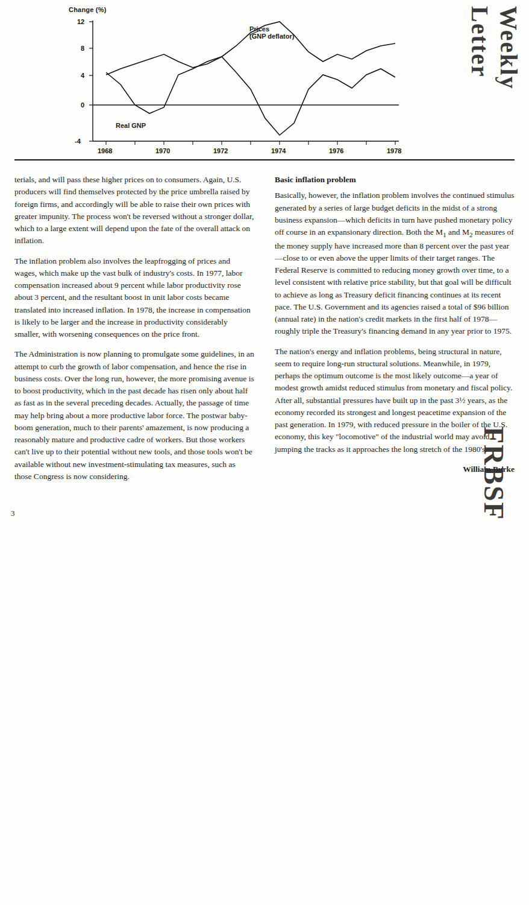Change (%)
12 8 4 0 -4 1968 1970 1972 1974 1976 1978
Prices
(GNP deflator)
Real GNP
terials, and will pass these higher prices on to consumers. Again, U.S. producers will find themselves protected by the price umbrella raised by foreign firms, and accordingly will be able to raise their own prices with greater impunity. The process won't be reversed without a stronger dollar, which to a large extent will depend upon the fate of the overall attack on inflation.
The inflation problem also involves the leapfrogging of prices and wages, which make up the vast bulk of industry's costs. In 1977, labor compensation increased about 9 percent while labor productivity rose about 3 percent, and the resultant boost in unit labor costs became translated into increased inflation. In 1978, the increase in compensation is likely to be larger and the increase in productivity considerably smaller, with worsening consequences on the price front.
The Administration is now planning to promulgate some guidelines, in an attempt to curb the growth of labor compensation, and hence the rise in business costs. Over the long run, however, the more promising avenue is to boost productivity, which in the past decade has risen only about half as fast as in the several preceding decades. Actually, the passage of time may help bring about a more productive labor force. The postwar baby-boom generation, much to their parents' amazement, is now producing a reasonably mature and productive cadre of workers. But those workers can't live up to their potential without new tools, and those tools won't be available without new investment-stimulating tax measures, such as those Congress is now considering.
Basic inflation problem
Basically, however, the inflation problem involves the continued stimulus generated by a series of large budget deficits in the midst of a strong business expansion—which deficits in turn have pushed monetary policy off course in an expansionary direction. Both the M1 and M2 measures of the money supply have increased more than 8 percent over the past year—close to or even above the upper limits of their target ranges. The Federal Reserve is committed to reducing money growth over time, to a level consistent with relative price stability, but that goal will be difficult to achieve as long as Treasury deficit financing continues at its recent pace. The U.S. Government and its agencies raised a total of $96 billion (annual rate) in the nation's credit markets in the first half of 1978—roughly triple the Treasury's financing demand in any year prior to 1975.
The nation's energy and inflation problems, being structural in nature, seem to require long-run structural solutions. Meanwhile, in 1979, perhaps the optimum outcome is the most likely outcome—a year of modest growth amidst reduced stimulus from monetary and fiscal policy. After all, substantial pressures have built up in the past 3½ years, as the economy recorded its strongest and longest peacetime expansion of the past generation. In 1979, with reduced pressure in the boiler of the U.S. economy, this key "locomotive" of the industrial world may avoid jumping the tracks as it approaches the long stretch of the 1980's.
William Burke
3
Weekly Letter FRBSF